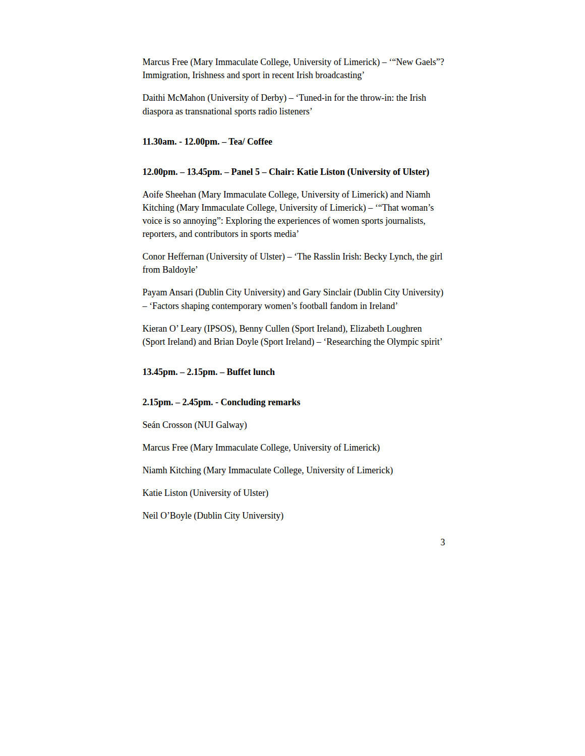Marcus Free (Mary Immaculate College, University of Limerick) – ‘“New Gaels”? Immigration, Irishness and sport in recent Irish broadcasting’
Daithi McMahon (University of Derby) – ‘Tuned-in for the throw-in: the Irish diaspora as transnational sports radio listeners’
11.30am. - 12.00pm. – Tea/ Coffee
12.00pm. – 13.45pm. – Panel 5 – Chair: Katie Liston (University of Ulster)
Aoife Sheehan (Mary Immaculate College, University of Limerick) and Niamh Kitching (Mary Immaculate College, University of Limerick) – ‘“That woman’s voice is so annoying”: Exploring the experiences of women sports journalists, reporters, and contributors in sports media’
Conor Heffernan (University of Ulster) – ‘The Rasslin Irish: Becky Lynch, the girl from Baldoyle’
Payam Ansari (Dublin City University) and Gary Sinclair (Dublin City University) – ‘Factors shaping contemporary women’s football fandom in Ireland’
Kieran O’ Leary (IPSOS), Benny Cullen (Sport Ireland), Elizabeth Loughren (Sport Ireland) and Brian Doyle (Sport Ireland) – ‘Researching the Olympic spirit’
13.45pm. – 2.15pm. – Buffet lunch
2.15pm. – 2.45pm. - Concluding remarks
Seán Crosson (NUI Galway)
Marcus Free (Mary Immaculate College, University of Limerick)
Niamh Kitching (Mary Immaculate College, University of Limerick)
Katie Liston (University of Ulster)
Neil O’Boyle (Dublin City University)
3